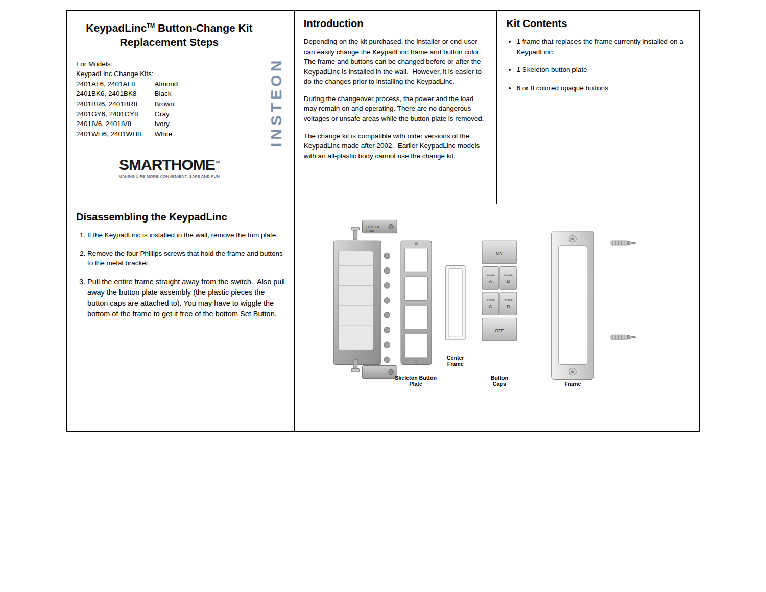| KeypadLinc TM Button-Change Kit Replacement Steps For Models: KeypadLinc Change Kits: / 2401AL6, 2401AL8 / Almond / / 2401BK6, 2401BK8 / Black / / 2401BR6, 2401BR8 / Brown / / 2401GY6, 2401GY8 / Gray / / 2401IV6, 2401IV8 / Ivory / / 2401WH6, 2401WH8 / White / SMARTHOME ™ MAKING LIFE MORE CONVENIENT, SAFE AND FUN INSTEON | Introduction Depending on the kit purchased, the installer or end-user can easily change the KeypadLinc frame and button color. The frame and buttons can be changed before or after the KeypadLinc is installed in the wall. However, it is easier to do the changes prior to installing the KeypadLinc. During the changeover process, the power and the load may remain on and operating. There are no dangerous voltages or unsafe areas while the button plate is removed. The change kit is compatible with older versions of the KeypadLinc made after 2002. Earlier KeypadLinc models with an all-plastic body cannot use the change kit. | Kit Contents 1 frame that replaces the frame currently installed on a KeypadLinc 1 Skeleton button plate 6 or 8 colored opaque buttons |
| Disassembling the KeypadLinc If the KeypadLinc is installed in the wall, remove the trim plate. Remove the four Phillips screws that hold the frame and buttons to the metal bracket. Pull the entire frame straight away from the switch. Also pull away the button plate assembly (the plastic pieces the button caps are attached to). You may have to wiggle the bottom of the frame to get it free of the bottom Set Button. | REV 3.0 0740 ON SCENE A SCENE B SCENE C SCENE D OFF Center Frame Skeleton Button Plate Button Caps Frame |